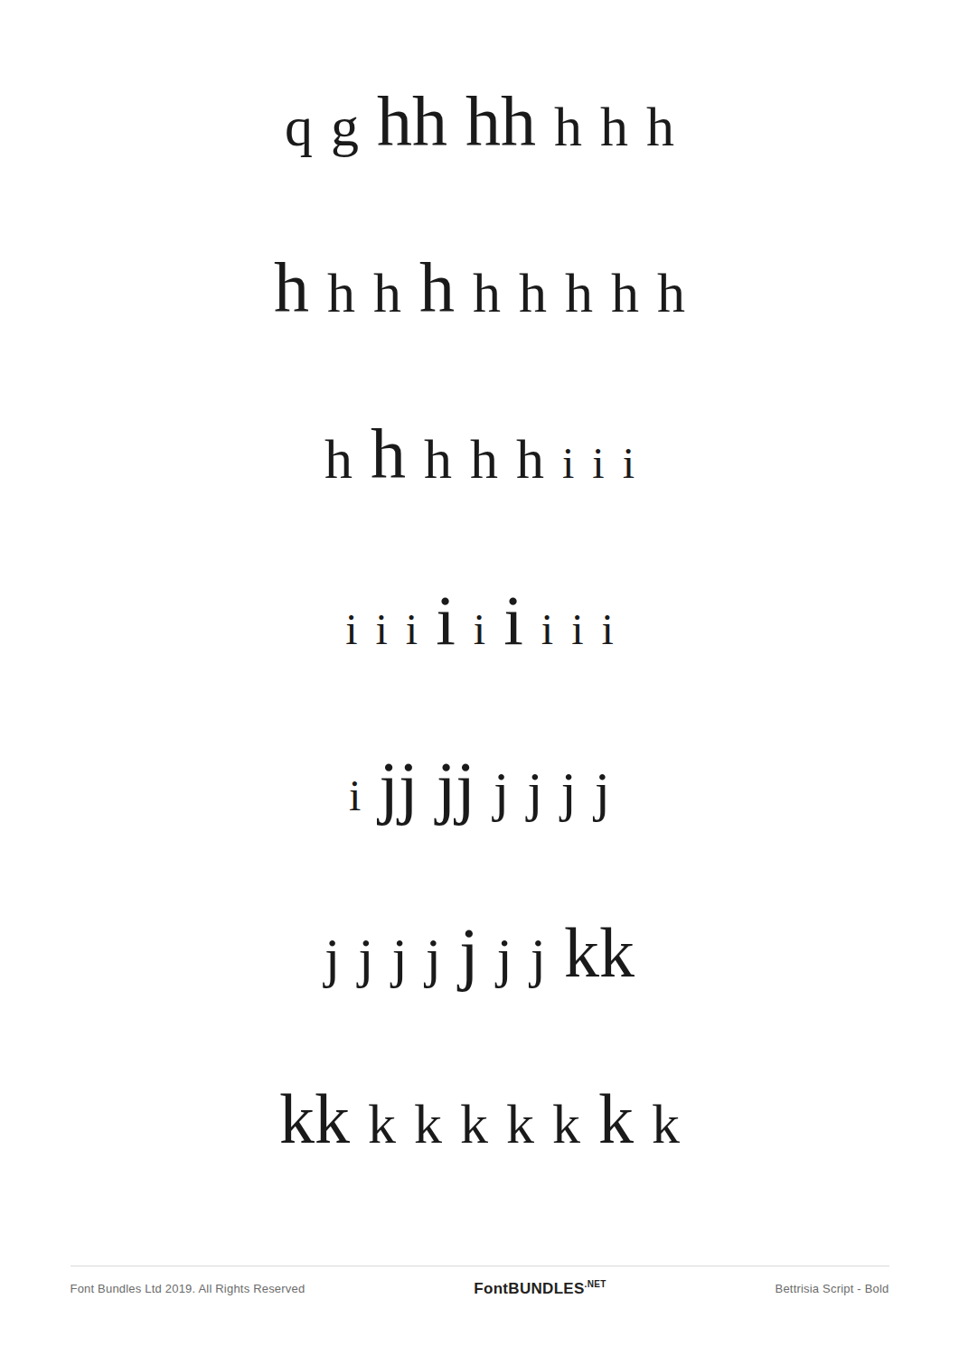q g hh hh h h h
h h h h h h h h h
h h h h h i i i
i i i i i i i i i
i jj jj j j j j
j j j j j j j kk
kk k k k k k k k
Font Bundles Ltd 2019. All Rights Reserved
FontBUNDLES.NET
Bettrisia Script - Bold